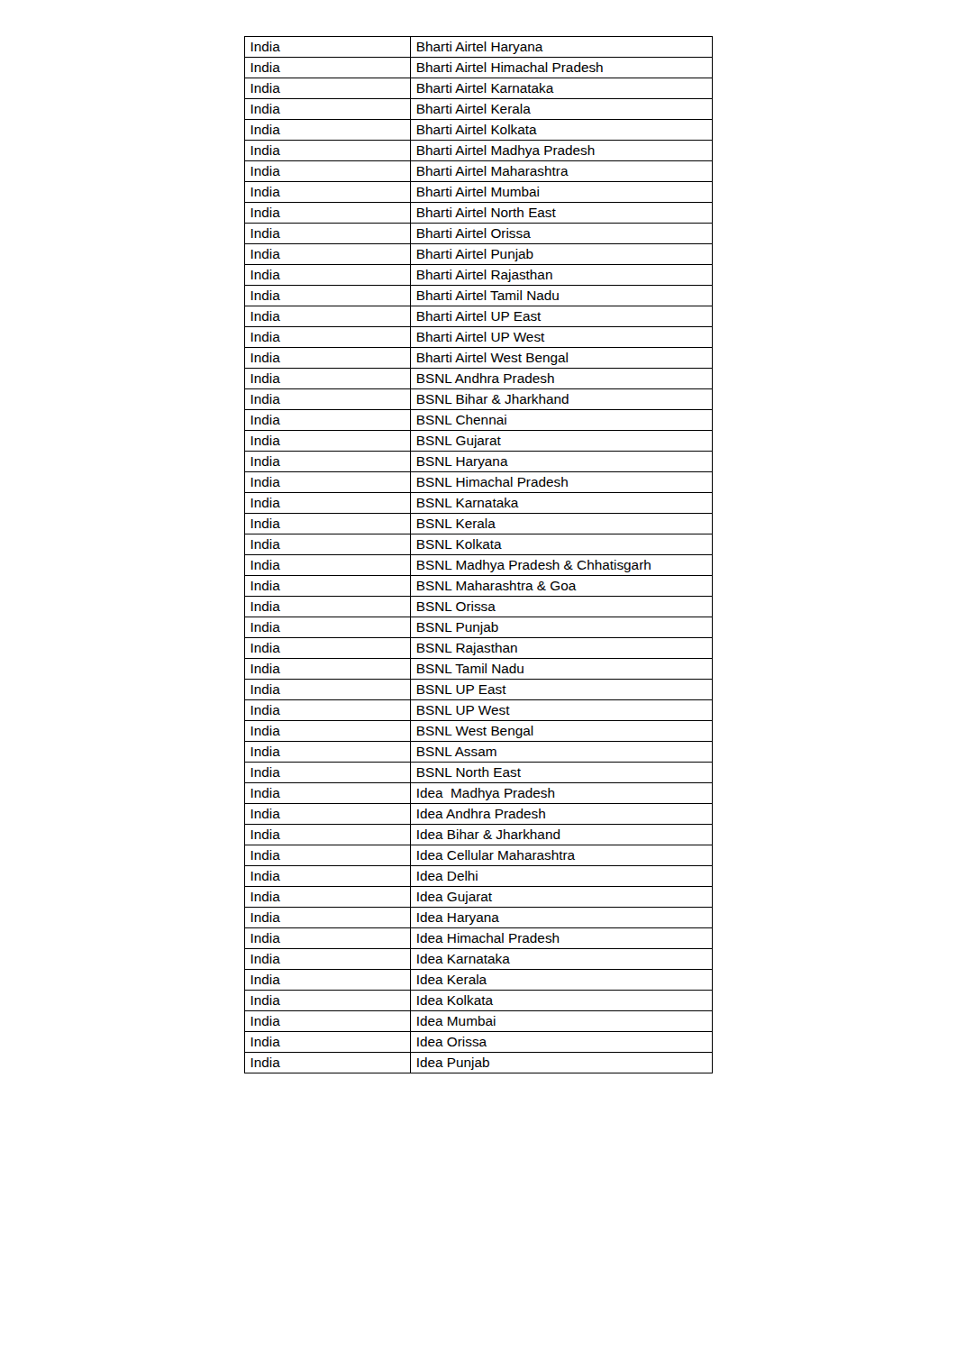| India | Bharti Airtel Haryana |
| India | Bharti Airtel Himachal Pradesh |
| India | Bharti Airtel Karnataka |
| India | Bharti Airtel Kerala |
| India | Bharti Airtel Kolkata |
| India | Bharti Airtel Madhya Pradesh |
| India | Bharti Airtel Maharashtra |
| India | Bharti Airtel Mumbai |
| India | Bharti Airtel North East |
| India | Bharti Airtel Orissa |
| India | Bharti Airtel Punjab |
| India | Bharti Airtel Rajasthan |
| India | Bharti Airtel Tamil Nadu |
| India | Bharti Airtel UP East |
| India | Bharti Airtel UP West |
| India | Bharti Airtel West Bengal |
| India | BSNL Andhra Pradesh |
| India | BSNL Bihar & Jharkhand |
| India | BSNL Chennai |
| India | BSNL Gujarat |
| India | BSNL Haryana |
| India | BSNL Himachal Pradesh |
| India | BSNL Karnataka |
| India | BSNL Kerala |
| India | BSNL Kolkata |
| India | BSNL Madhya Pradesh & Chhatisgarh |
| India | BSNL Maharashtra & Goa |
| India | BSNL Orissa |
| India | BSNL Punjab |
| India | BSNL Rajasthan |
| India | BSNL Tamil Nadu |
| India | BSNL UP East |
| India | BSNL UP West |
| India | BSNL West Bengal |
| India | BSNL Assam |
| India | BSNL North East |
| India | Idea Madhya Pradesh |
| India | Idea Andhra Pradesh |
| India | Idea Bihar & Jharkhand |
| India | Idea Cellular Maharashtra |
| India | Idea Delhi |
| India | Idea Gujarat |
| India | Idea Haryana |
| India | Idea Himachal Pradesh |
| India | Idea Karnataka |
| India | Idea Kerala |
| India | Idea Kolkata |
| India | Idea Mumbai |
| India | Idea Orissa |
| India | Idea Punjab |